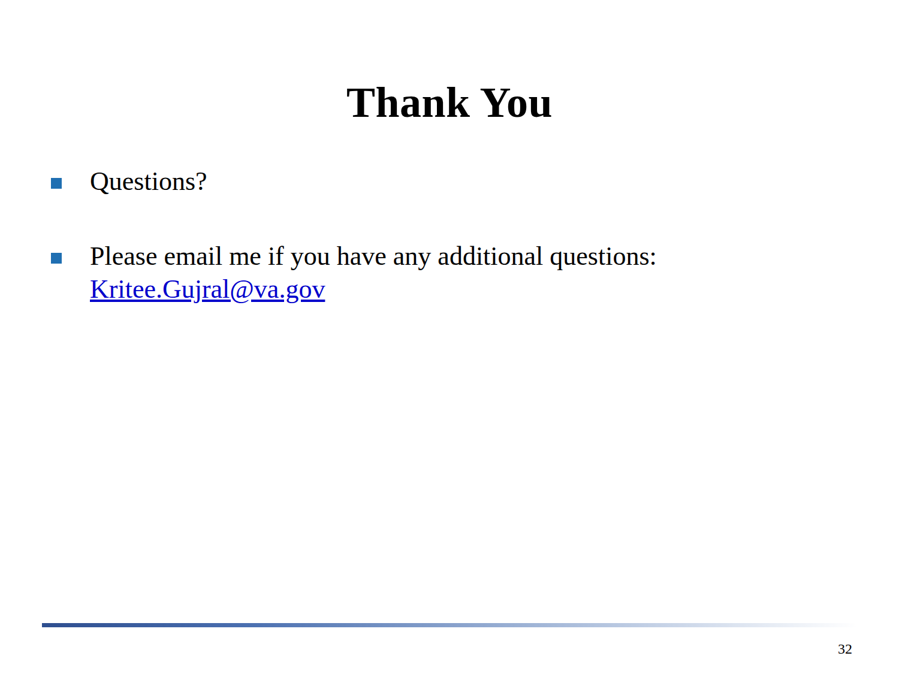Thank You
Questions?
Please email me if you have any additional questions: Kritee.Gujral@va.gov
32